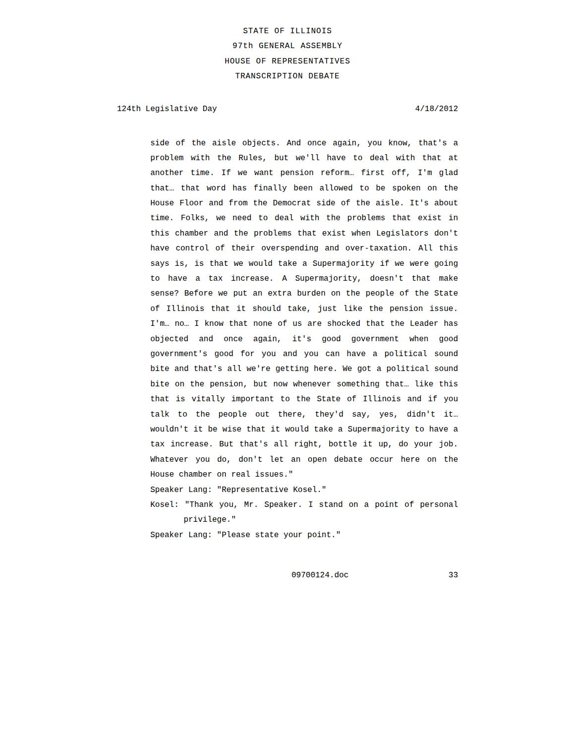STATE OF ILLINOIS
97th GENERAL ASSEMBLY
HOUSE OF REPRESENTATIVES
TRANSCRIPTION DEBATE
124th Legislative Day 4/18/2012
side of the aisle objects. And once again, you know, that's a problem with the Rules, but we'll have to deal with that at another time. If we want pension reform… first off, I'm glad that… that word has finally been allowed to be spoken on the House Floor and from the Democrat side of the aisle. It's about time. Folks, we need to deal with the problems that exist in this chamber and the problems that exist when Legislators don't have control of their overspending and over-taxation. All this says is, is that we would take a Supermajority if we were going to have a tax increase. A Supermajority, doesn't that make sense? Before we put an extra burden on the people of the State of Illinois that it should take, just like the pension issue. I'm… no… I know that none of us are shocked that the Leader has objected and once again, it's good government when good government's good for you and you can have a political sound bite and that's all we're getting here. We got a political sound bite on the pension, but now whenever something that… like this that is vitally important to the State of Illinois and if you talk to the people out there, they'd say, yes, didn't it… wouldn't it be wise that it would take a Supermajority to have a tax increase. But that's all right, bottle it up, do your job. Whatever you do, don't let an open debate occur here on the House chamber on real issues."
Speaker Lang: "Representative Kosel."
Kosel: "Thank you, Mr. Speaker. I stand on a point of personal privilege."
Speaker Lang: "Please state your point."
09700124.doc 33